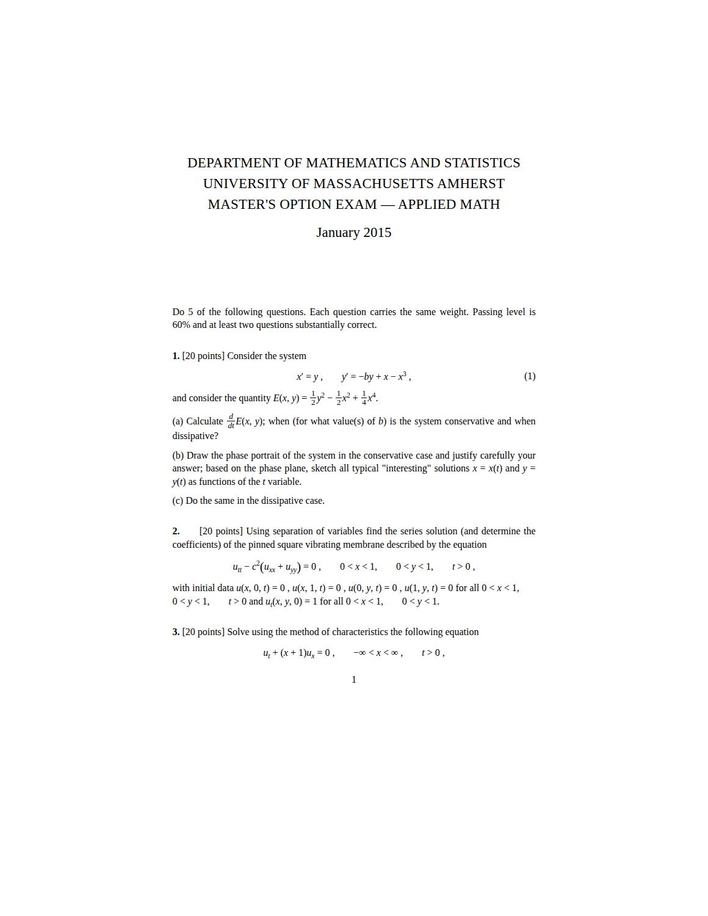DEPARTMENT OF MATHEMATICS AND STATISTICS
UNIVERSITY OF MASSACHUSETTS AMHERST
MASTER'S OPTION EXAM — APPLIED MATH
January 2015
Do 5 of the following questions. Each question carries the same weight. Passing level is 60% and at least two questions substantially correct.
1. [20 points] Consider the system
x′ = y , y′ = −by + x − x3 , (1)
and consider the quantity E(x, y) = 12 y2 − 12 x2 + 14 x4.
(a) Calculate ddt E(x, y); when (for what value(s) of b) is the system conservative and when dissipative?
(b) Draw the phase portrait of the system in the conservative case and justify carefully your answer; based on the phase plane, sketch all typical "interesting" solutions x = x(t) and y = y(t) as functions of the t variable.
(c) Do the same in the dissipative case.
2. [20 points] Using separation of variables find the series solution (and determine the coefficients) of the pinned square vibrating membrane described by the equation
utt − c2(uxx + uyy) = 0 , 0 < x < 1, 0 < y < 1, t > 0 ,
with initial data u(x, 0, t) = 0 , u(x, 1, t) = 0 , u(0, y, t) = 0 , u(1, y, t) = 0 for all 0 < x < 1, 0 < y < 1, t > 0 and ut(x, y, 0) = 1 for all 0 < x < 1, 0 < y < 1.
3. [20 points] Solve using the method of characteristics the following equation
ut + (x + 1)ux = 0 , −∞ < x < ∞ , t > 0 ,
1